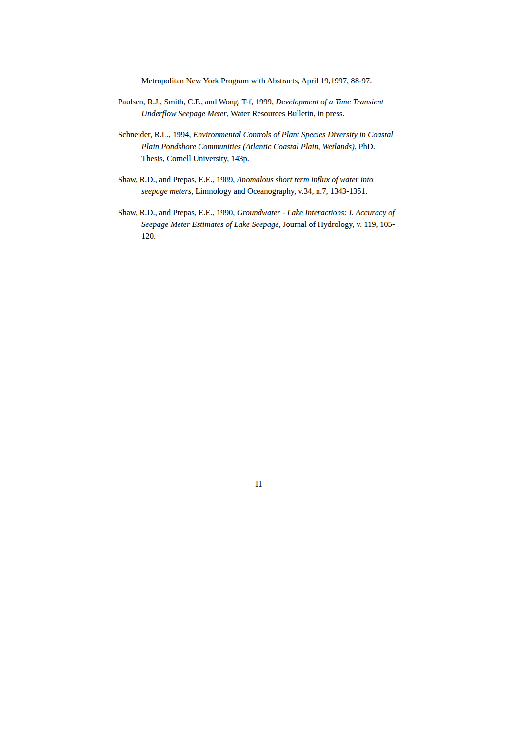Metropolitan New York Program with Abstracts, April 19,1997, 88-97.
Paulsen, R.J., Smith, C.F., and Wong, T-f, 1999, Development of a Time Transient Underflow Seepage Meter, Water Resources Bulletin, in press.
Schneider, R.L., 1994, Environmental Controls of Plant Species Diversity in Coastal Plain Pondshore Communities (Atlantic Coastal Plain, Wetlands), PhD. Thesis, Cornell University, 143p.
Shaw, R.D., and Prepas, E.E., 1989, Anomalous short term influx of water into seepage meters, Limnology and Oceanography, v.34, n.7, 1343-1351.
Shaw, R.D., and Prepas, E.E., 1990, Groundwater - Lake Interactions: I. Accuracy of Seepage Meter Estimates of Lake Seepage, Journal of Hydrology, v. 119, 105-120.
11